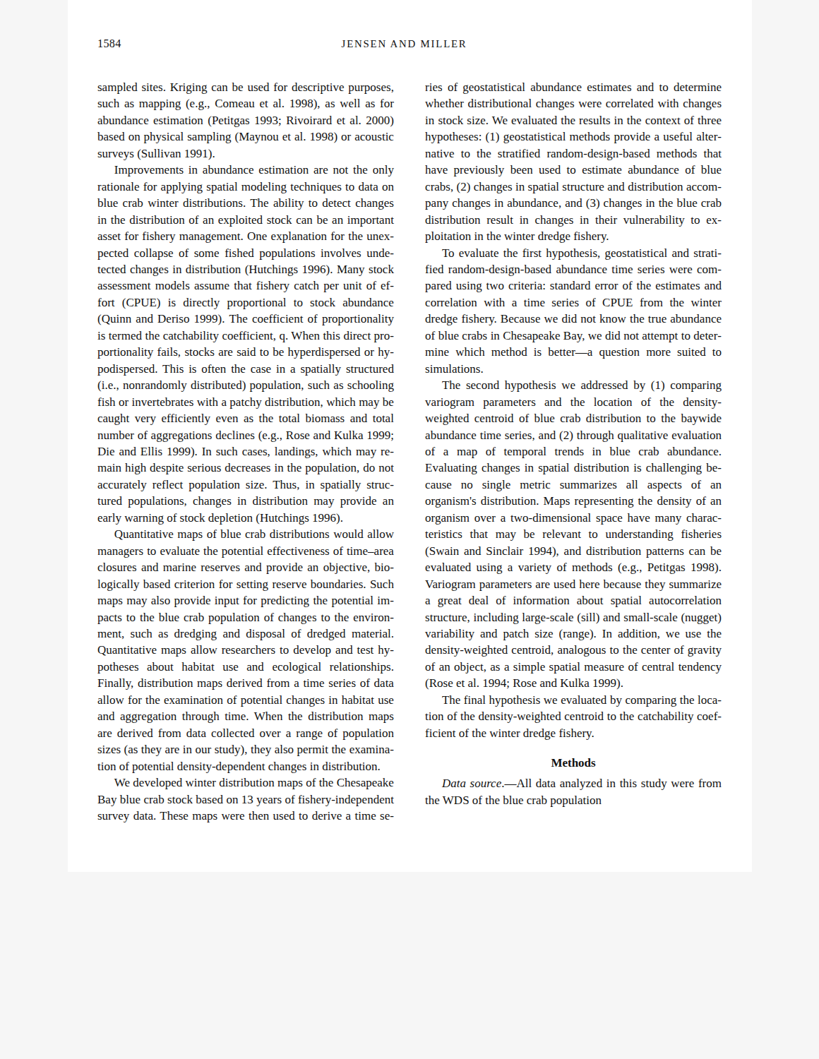1584 Jensen and Miller
sampled sites. Kriging can be used for descriptive purposes, such as mapping (e.g., Comeau et al. 1998), as well as for abundance estimation (Petitgas 1993; Rivoirard et al. 2000) based on physical sampling (Maynou et al. 1998) or acoustic surveys (Sullivan 1991).
Improvements in abundance estimation are not the only rationale for applying spatial modeling techniques to data on blue crab winter distributions. The ability to detect changes in the distribution of an exploited stock can be an important asset for fishery management. One explanation for the unexpected collapse of some fished populations involves undetected changes in distribution (Hutchings 1996). Many stock assessment models assume that fishery catch per unit of effort (CPUE) is directly proportional to stock abundance (Quinn and Deriso 1999). The coefficient of proportionality is termed the catchability coefficient, q. When this direct proportionality fails, stocks are said to be hyperdispersed or hypodispersed. This is often the case in a spatially structured (i.e., nonrandomly distributed) population, such as schooling fish or invertebrates with a patchy distribution, which may be caught very efficiently even as the total biomass and total number of aggregations declines (e.g., Rose and Kulka 1999; Die and Ellis 1999). In such cases, landings, which may remain high despite serious decreases in the population, do not accurately reflect population size. Thus, in spatially structured populations, changes in distribution may provide an early warning of stock depletion (Hutchings 1996).
Quantitative maps of blue crab distributions would allow managers to evaluate the potential effectiveness of time–area closures and marine reserves and provide an objective, biologically based criterion for setting reserve boundaries. Such maps may also provide input for predicting the potential impacts to the blue crab population of changes to the environment, such as dredging and disposal of dredged material. Quantitative maps allow researchers to develop and test hypotheses about habitat use and ecological relationships. Finally, distribution maps derived from a time series of data allow for the examination of potential changes in habitat use and aggregation through time. When the distribution maps are derived from data collected over a range of population sizes (as they are in our study), they also permit the examination of potential density-dependent changes in distribution.
We developed winter distribution maps of the Chesapeake Bay blue crab stock based on 13 years of fishery-independent survey data. These maps were then used to derive a time series of geostatistical abundance estimates and to determine whether distributional changes were correlated with changes in stock size. We evaluated the results in the context of three hypotheses: (1) geostatistical methods provide a useful alternative to the stratified random-design-based methods that have previously been used to estimate abundance of blue crabs, (2) changes in spatial structure and distribution accompany changes in abundance, and (3) changes in the blue crab distribution result in changes in their vulnerability to exploitation in the winter dredge fishery.
To evaluate the first hypothesis, geostatistical and stratified random-design-based abundance time series were compared using two criteria: standard error of the estimates and correlation with a time series of CPUE from the winter dredge fishery. Because we did not know the true abundance of blue crabs in Chesapeake Bay, we did not attempt to determine which method is better—a question more suited to simulations.
The second hypothesis we addressed by (1) comparing variogram parameters and the location of the density-weighted centroid of blue crab distribution to the baywide abundance time series, and (2) through qualitative evaluation of a map of temporal trends in blue crab abundance. Evaluating changes in spatial distribution is challenging because no single metric summarizes all aspects of an organism's distribution. Maps representing the density of an organism over a two-dimensional space have many characteristics that may be relevant to understanding fisheries (Swain and Sinclair 1994), and distribution patterns can be evaluated using a variety of methods (e.g., Petitgas 1998). Variogram parameters are used here because they summarize a great deal of information about spatial autocorrelation structure, including large-scale (sill) and small-scale (nugget) variability and patch size (range). In addition, we use the density-weighted centroid, analogous to the center of gravity of an object, as a simple spatial measure of central tendency (Rose et al. 1994; Rose and Kulka 1999).
The final hypothesis we evaluated by comparing the location of the density-weighted centroid to the catchability coefficient of the winter dredge fishery.
Methods
Data source.—All data analyzed in this study were from the WDS of the blue crab population